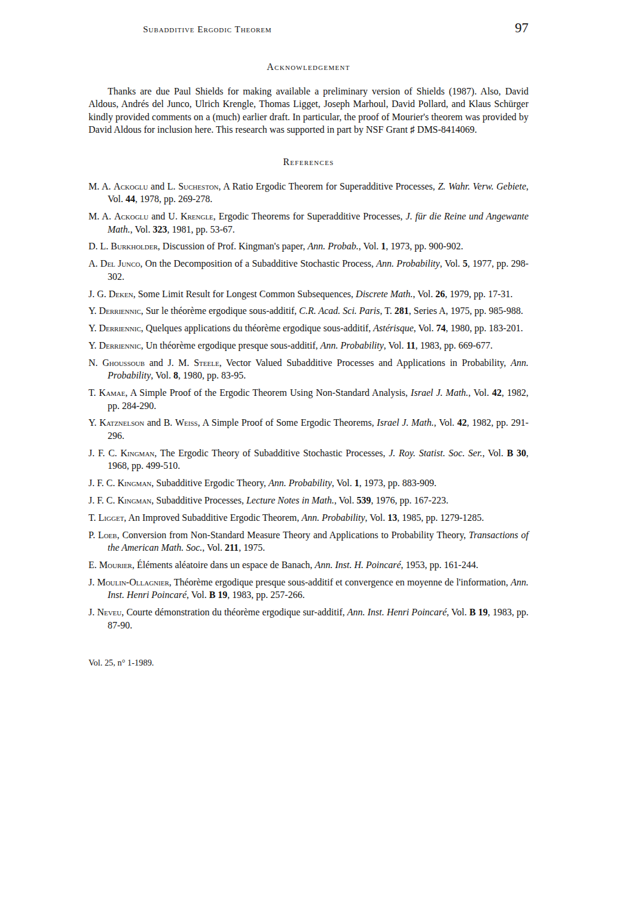Subadditive Ergodic Theorem 97
Acknowledgement
Thanks are due Paul Shields for making available a preliminary version of Shields (1987). Also, David Aldous, Andrés del Junco, Ulrich Krengle, Thomas Ligget, Joseph Marhoul, David Pollard, and Klaus Schürger kindly provided comments on a (much) earlier draft. In particular, the proof of Mourier's theorem was provided by David Aldous for inclusion here. This research was supported in part by NSF Grant ♯ DMS-8414069.
References
M. A. Ackoglu and L. Sucheston, A Ratio Ergodic Theorem for Superadditive Processes, Z. Wahr. Verw. Gebiete, Vol. 44, 1978, pp. 269-278.
M. A. Ackoglu and U. Krengle, Ergodic Theorems for Superadditive Processes, J. für die Reine und Angewante Math., Vol. 323, 1981, pp. 53-67.
D. L. Burkholder, Discussion of Prof. Kingman's paper, Ann. Probab., Vol. 1, 1973, pp. 900-902.
A. Del Junco, On the Decomposition of a Subadditive Stochastic Process, Ann. Probability, Vol. 5, 1977, pp. 298-302.
J. G. Deken, Some Limit Result for Longest Common Subsequences, Discrete Math., Vol. 26, 1979, pp. 17-31.
Y. Derriennic, Sur le théorème ergodique sous-additif, C.R. Acad. Sci. Paris, T. 281, Series A, 1975, pp. 985-988.
Y. Derriennic, Quelques applications du théorème ergodique sous-additif, Astérisque, Vol. 74, 1980, pp. 183-201.
Y. Derriennic, Un théorème ergodique presque sous-additif, Ann. Probability, Vol. 11, 1983, pp. 669-677.
N. Ghoussoub and J. M. Steele, Vector Valued Subadditive Processes and Applications in Probability, Ann. Probability, Vol. 8, 1980, pp. 83-95.
T. Kamae, A Simple Proof of the Ergodic Theorem Using Non-Standard Analysis, Israel J. Math., Vol. 42, 1982, pp. 284-290.
Y. Katznelson and B. Weiss, A Simple Proof of Some Ergodic Theorems, Israel J. Math., Vol. 42, 1982, pp. 291-296.
J. F. C. Kingman, The Ergodic Theory of Subadditive Stochastic Processes, J. Roy. Statist. Soc. Ser., Vol. B 30, 1968, pp. 499-510.
J. F. C. Kingman, Subadditive Ergodic Theory, Ann. Probability, Vol. 1, 1973, pp. 883-909.
J. F. C. Kingman, Subadditive Processes, Lecture Notes in Math., Vol. 539, 1976, pp. 167-223.
T. Ligget, An Improved Subadditive Ergodic Theorem, Ann. Probability, Vol. 13, 1985, pp. 1279-1285.
P. Loeb, Conversion from Non-Standard Measure Theory and Applications to Probability Theory, Transactions of the American Math. Soc., Vol. 211, 1975.
E. Mourier, Éléments aléatoire dans un espace de Banach, Ann. Inst. H. Poincaré, 1953, pp. 161-244.
J. Moulin-Ollagnier, Théorème ergodique presque sous-additif et convergence en moyenne de l'information, Ann. Inst. Henri Poincaré, Vol. B 19, 1983, pp. 257-266.
J. Neveu, Courte démonstration du théorème ergodique sur-additif, Ann. Inst. Henri Poincaré, Vol. B 19, 1983, pp. 87-90.
Vol. 25, n° 1-1989.